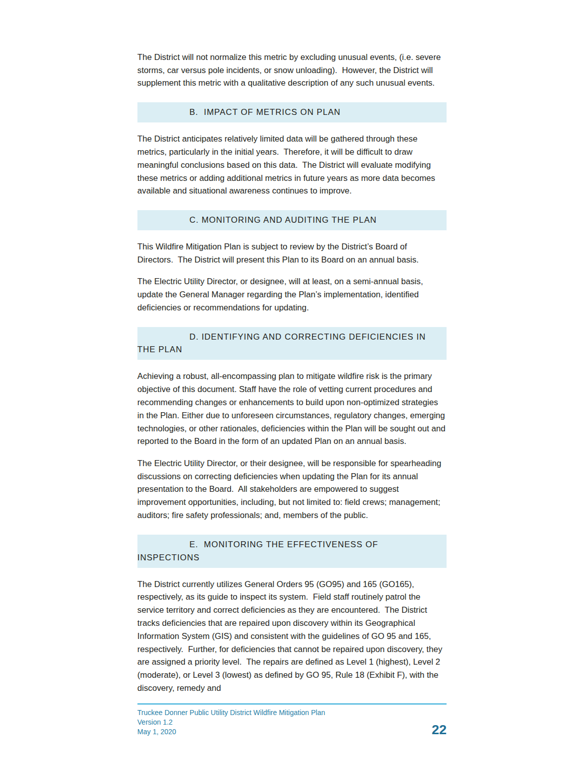The District will not normalize this metric by excluding unusual events, (i.e. severe storms, car versus pole incidents, or snow unloading). However, the District will supplement this metric with a qualitative description of any such unusual events.
B. Impact of Metrics on Plan
The District anticipates relatively limited data will be gathered through these metrics, particularly in the initial years. Therefore, it will be difficult to draw meaningful conclusions based on this data. The District will evaluate modifying these metrics or adding additional metrics in future years as more data becomes available and situational awareness continues to improve.
C. Monitoring and Auditing the Plan
This Wildfire Mitigation Plan is subject to review by the District’s Board of Directors. The District will present this Plan to its Board on an annual basis.
The Electric Utility Director, or designee, will at least, on a semi-annual basis, update the General Manager regarding the Plan’s implementation, identified deficiencies or recommendations for updating.
D. Identifying and Correcting Deficiencies in the Plan
Achieving a robust, all-encompassing plan to mitigate wildfire risk is the primary objective of this document. Staff have the role of vetting current procedures and recommending changes or enhancements to build upon non-optimized strategies in the Plan. Either due to unforeseen circumstances, regulatory changes, emerging technologies, or other rationales, deficiencies within the Plan will be sought out and reported to the Board in the form of an updated Plan on an annual basis.
The Electric Utility Director, or their designee, will be responsible for spearheading discussions on correcting deficiencies when updating the Plan for its annual presentation to the Board. All stakeholders are empowered to suggest improvement opportunities, including, but not limited to: field crews; management; auditors; fire safety professionals; and, members of the public.
E. Monitoring the Effectiveness of Inspections
The District currently utilizes General Orders 95 (GO95) and 165 (GO165), respectively, as its guide to inspect its system. Field staff routinely patrol the service territory and correct deficiencies as they are encountered. The District tracks deficiencies that are repaired upon discovery within its Geographical Information System (GIS) and consistent with the guidelines of GO 95 and 165, respectively. Further, for deficiencies that cannot be repaired upon discovery, they are assigned a priority level. The repairs are defined as Level 1 (highest), Level 2 (moderate), or Level 3 (lowest) as defined by GO 95, Rule 18 (Exhibit F), with the discovery, remedy and
Truckee Donner Public Utility District Wildfire Mitigation Plan
Version 1.2
May 1, 2020
22